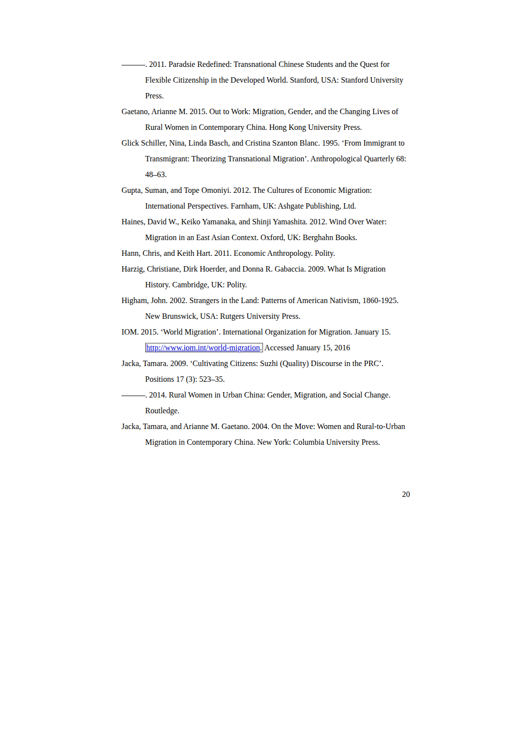———. 2011. Paradsie Redefined: Transnational Chinese Students and the Quest for Flexible Citizenship in the Developed World. Stanford, USA: Stanford University Press.
Gaetano, Arianne M. 2015. Out to Work: Migration, Gender, and the Changing Lives of Rural Women in Contemporary China. Hong Kong University Press.
Glick Schiller, Nina, Linda Basch, and Cristina Szanton Blanc. 1995. ‘From Immigrant to Transmigrant: Theorizing Transnational Migration’. Anthropological Quarterly 68: 48–63.
Gupta, Suman, and Tope Omoniyi. 2012. The Cultures of Economic Migration: International Perspectives. Farnham, UK: Ashgate Publishing, Ltd.
Haines, David W., Keiko Yamanaka, and Shinji Yamashita. 2012. Wind Over Water: Migration in an East Asian Context. Oxford, UK: Berghahn Books.
Hann, Chris, and Keith Hart. 2011. Economic Anthropology. Polity.
Harzig, Christiane, Dirk Hoerder, and Donna R. Gabaccia. 2009. What Is Migration History. Cambridge, UK: Polity.
Higham, John. 2002. Strangers in the Land: Patterns of American Nativism, 1860-1925. New Brunswick, USA: Rutgers University Press.
IOM. 2015. ‘World Migration’. International Organization for Migration. January 15. http://www.iom.int/world-migration. Accessed January 15, 2016
Jacka, Tamara. 2009. ‘Cultivating Citizens: Suzhi (Quality) Discourse in the PRC’. Positions 17 (3): 523–35.
———. 2014. Rural Women in Urban China: Gender, Migration, and Social Change. Routledge.
Jacka, Tamara, and Arianne M. Gaetano. 2004. On the Move: Women and Rural-to-Urban Migration in Contemporary China. New York: Columbia University Press.
20